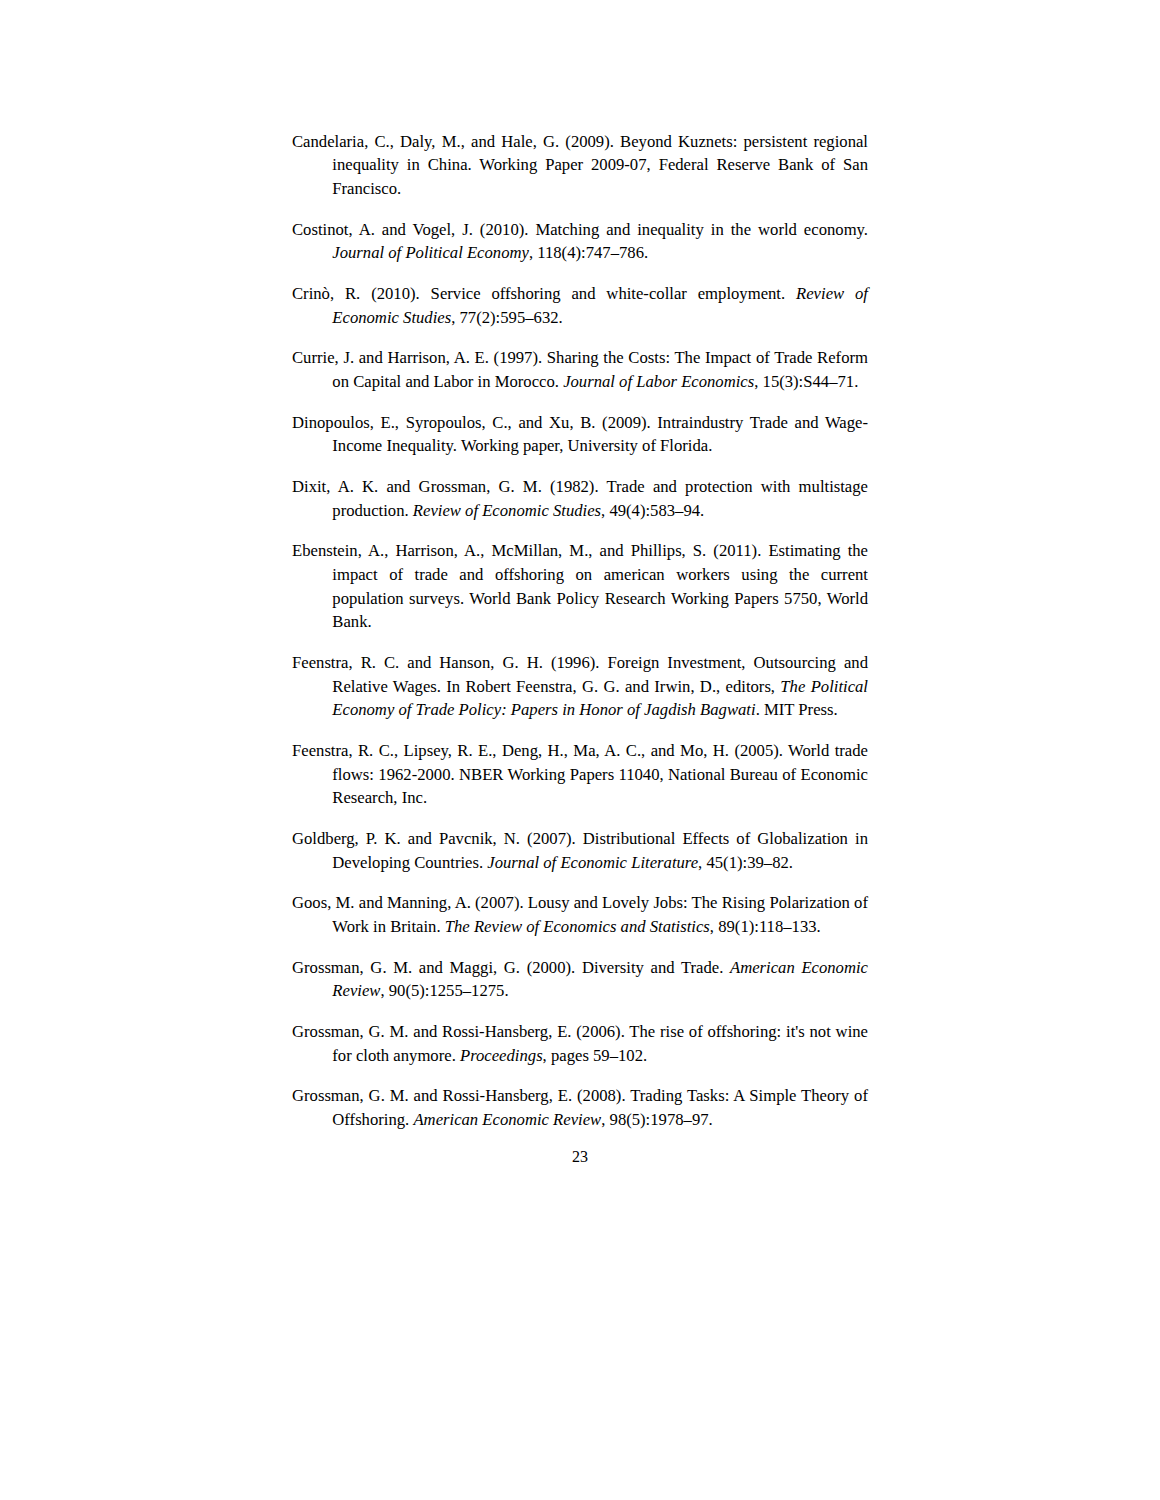Candelaria, C., Daly, M., and Hale, G. (2009). Beyond Kuznets: persistent regional inequality in China. Working Paper 2009-07, Federal Reserve Bank of San Francisco.
Costinot, A. and Vogel, J. (2010). Matching and inequality in the world economy. Journal of Political Economy, 118(4):747–786.
Crinò, R. (2010). Service offshoring and white-collar employment. Review of Economic Studies, 77(2):595–632.
Currie, J. and Harrison, A. E. (1997). Sharing the Costs: The Impact of Trade Reform on Capital and Labor in Morocco. Journal of Labor Economics, 15(3):S44–71.
Dinopoulos, E., Syropoulos, C., and Xu, B. (2009). Intraindustry Trade and Wage-Income Inequality. Working paper, University of Florida.
Dixit, A. K. and Grossman, G. M. (1982). Trade and protection with multistage production. Review of Economic Studies, 49(4):583–94.
Ebenstein, A., Harrison, A., McMillan, M., and Phillips, S. (2011). Estimating the impact of trade and offshoring on american workers using the current population surveys. World Bank Policy Research Working Papers 5750, World Bank.
Feenstra, R. C. and Hanson, G. H. (1996). Foreign Investment, Outsourcing and Relative Wages. In Robert Feenstra, G. G. and Irwin, D., editors, The Political Economy of Trade Policy: Papers in Honor of Jagdish Bagwati. MIT Press.
Feenstra, R. C., Lipsey, R. E., Deng, H., Ma, A. C., and Mo, H. (2005). World trade flows: 1962-2000. NBER Working Papers 11040, National Bureau of Economic Research, Inc.
Goldberg, P. K. and Pavcnik, N. (2007). Distributional Effects of Globalization in Developing Countries. Journal of Economic Literature, 45(1):39–82.
Goos, M. and Manning, A. (2007). Lousy and Lovely Jobs: The Rising Polarization of Work in Britain. The Review of Economics and Statistics, 89(1):118–133.
Grossman, G. M. and Maggi, G. (2000). Diversity and Trade. American Economic Review, 90(5):1255–1275.
Grossman, G. M. and Rossi-Hansberg, E. (2006). The rise of offshoring: it's not wine for cloth anymore. Proceedings, pages 59–102.
Grossman, G. M. and Rossi-Hansberg, E. (2008). Trading Tasks: A Simple Theory of Offshoring. American Economic Review, 98(5):1978–97.
23